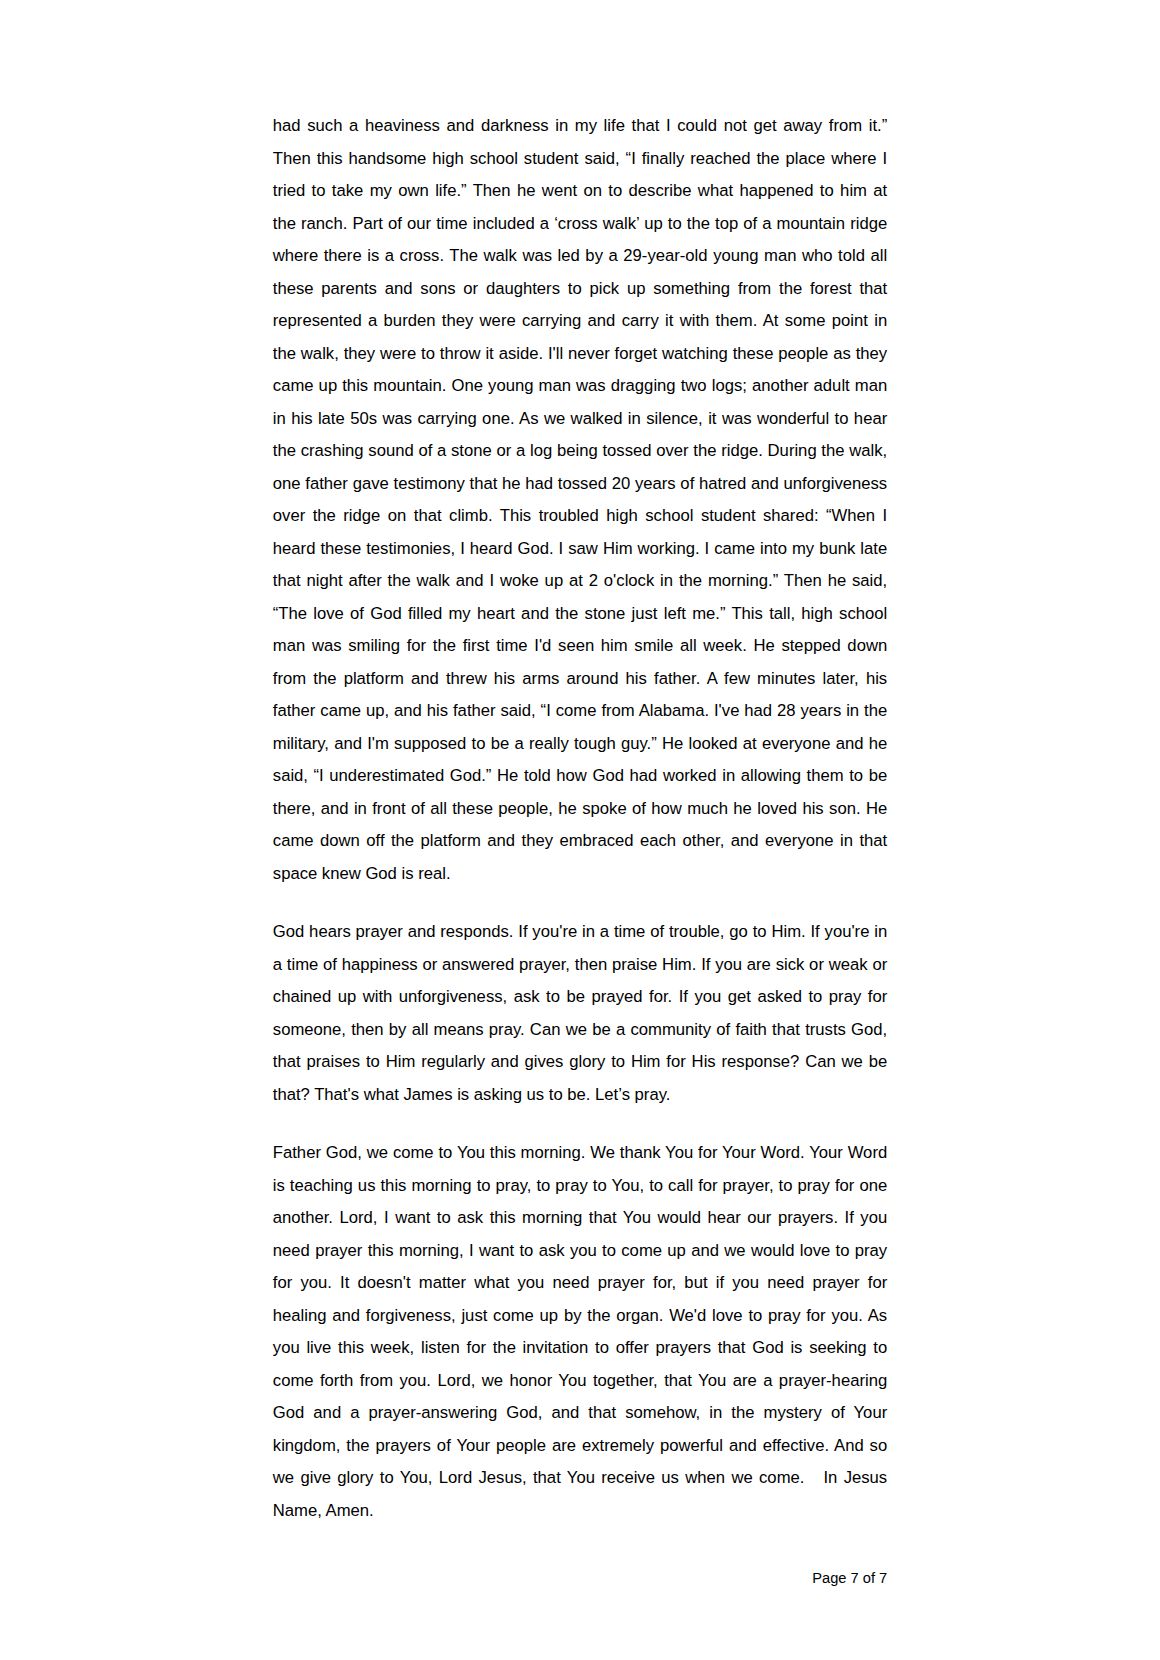had such a heaviness and darkness in my life that I could not get away from it.” Then this handsome high school student said, “I finally reached the place where I tried to take my own life.” Then he went on to describe what happened to him at the ranch. Part of our time included a ‘cross walk’ up to the top of a mountain ridge where there is a cross. The walk was led by a 29-year-old young man who told all these parents and sons or daughters to pick up something from the forest that represented a burden they were carrying and carry it with them. At some point in the walk, they were to throw it aside. I'll never forget watching these people as they came up this mountain. One young man was dragging two logs; another adult man in his late 50s was carrying one. As we walked in silence, it was wonderful to hear the crashing sound of a stone or a log being tossed over the ridge. During the walk, one father gave testimony that he had tossed 20 years of hatred and unforgiveness over the ridge on that climb. This troubled high school student shared: “When I heard these testimonies, I heard God. I saw Him working. I came into my bunk late that night after the walk and I woke up at 2 o'clock in the morning.” Then he said, “The love of God filled my heart and the stone just left me.” This tall, high school man was smiling for the first time I'd seen him smile all week. He stepped down from the platform and threw his arms around his father. A few minutes later, his father came up, and his father said, “I come from Alabama. I've had 28 years in the military, and I'm supposed to be a really tough guy.” He looked at everyone and he said, “I underestimated God.” He told how God had worked in allowing them to be there, and in front of all these people, he spoke of how much he loved his son. He came down off the platform and they embraced each other, and everyone in that space knew God is real.
God hears prayer and responds. If you're in a time of trouble, go to Him. If you're in a time of happiness or answered prayer, then praise Him. If you are sick or weak or chained up with unforgiveness, ask to be prayed for. If you get asked to pray for someone, then by all means pray. Can we be a community of faith that trusts God, that praises to Him regularly and gives glory to Him for His response? Can we be that? That's what James is asking us to be. Let’s pray.
Father God, we come to You this morning. We thank You for Your Word. Your Word is teaching us this morning to pray, to pray to You, to call for prayer, to pray for one another. Lord, I want to ask this morning that You would hear our prayers. If you need prayer this morning, I want to ask you to come up and we would love to pray for you. It doesn't matter what you need prayer for, but if you need prayer for healing and forgiveness, just come up by the organ. We'd love to pray for you. As you live this week, listen for the invitation to offer prayers that God is seeking to come forth from you. Lord, we honor You together, that You are a prayer-hearing God and a prayer-answering God, and that somehow, in the mystery of Your kingdom, the prayers of Your people are extremely powerful and effective. And so we give glory to You, Lord Jesus, that You receive us when we come. In Jesus Name, Amen.
Page 7 of 7